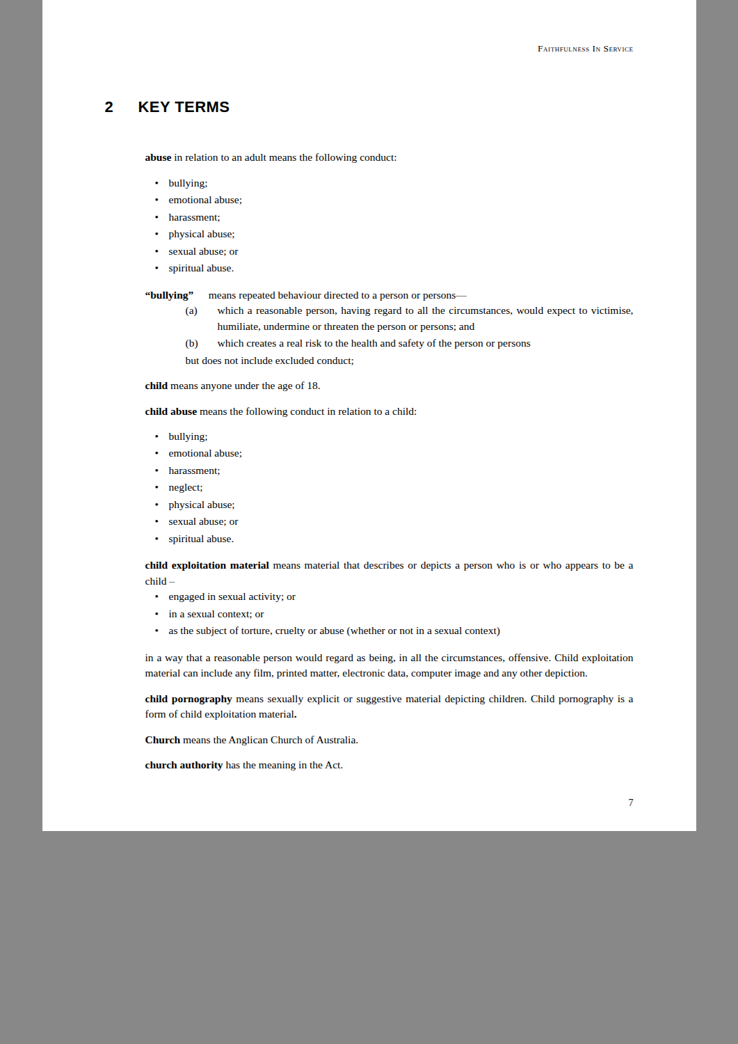Faithfulness In Service
2 KEY TERMS
abuse in relation to an adult means the following conduct:
bullying;
emotional abuse;
harassment;
physical abuse;
sexual abuse; or
spiritual abuse.
“bullying” means repeated behaviour directed to a person or persons—
| (a) | which a reasonable person, having regard to all the circumstances, would expect to victimise, humiliate, undermine or threaten the person or persons; and |
| (b) | which creates a real risk to the health and safety of the person or persons |
but does not include excluded conduct;
child means anyone under the age of 18.
child abuse means the following conduct in relation to a child:
bullying;
emotional abuse;
harassment;
neglect;
physical abuse;
sexual abuse; or
spiritual abuse.
child exploitation material means material that describes or depicts a person who is or who appears to be a child –
engaged in sexual activity; or
in a sexual context; or
as the subject of torture, cruelty or abuse (whether or not in a sexual context)
in a way that a reasonable person would regard as being, in all the circumstances, offensive. Child exploitation material can include any film, printed matter, electronic data, computer image and any other depiction.
child pornography means sexually explicit or suggestive material depicting children. Child pornography is a form of child exploitation material.
Church means the Anglican Church of Australia.
church authority has the meaning in the Act.
7